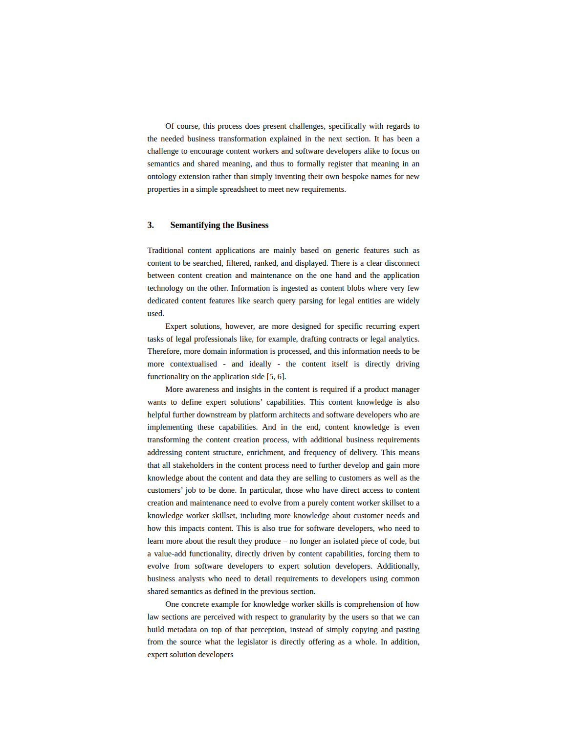Of course, this process does present challenges, specifically with regards to the needed business transformation explained in the next section. It has been a challenge to encourage content workers and software developers alike to focus on semantics and shared meaning, and thus to formally register that meaning in an ontology extension rather than simply inventing their own bespoke names for new properties in a simple spreadsheet to meet new requirements.
3. Semantifying the Business
Traditional content applications are mainly based on generic features such as content to be searched, filtered, ranked, and displayed. There is a clear disconnect between content creation and maintenance on the one hand and the application technology on the other. Information is ingested as content blobs where very few dedicated content features like search query parsing for legal entities are widely used.
Expert solutions, however, are more designed for specific recurring expert tasks of legal professionals like, for example, drafting contracts or legal analytics. Therefore, more domain information is processed, and this information needs to be more contextualised - and ideally - the content itself is directly driving functionality on the application side [5, 6].
More awareness and insights in the content is required if a product manager wants to define expert solutions’ capabilities. This content knowledge is also helpful further downstream by platform architects and software developers who are implementing these capabilities. And in the end, content knowledge is even transforming the content creation process, with additional business requirements addressing content structure, enrichment, and frequency of delivery. This means that all stakeholders in the content process need to further develop and gain more knowledge about the content and data they are selling to customers as well as the customers’ job to be done. In particular, those who have direct access to content creation and maintenance need to evolve from a purely content worker skillset to a knowledge worker skillset, including more knowledge about customer needs and how this impacts content. This is also true for software developers, who need to learn more about the result they produce – no longer an isolated piece of code, but a value-add functionality, directly driven by content capabilities, forcing them to evolve from software developers to expert solution developers. Additionally, business analysts who need to detail requirements to developers using common shared semantics as defined in the previous section.
One concrete example for knowledge worker skills is comprehension of how law sections are perceived with respect to granularity by the users so that we can build metadata on top of that perception, instead of simply copying and pasting from the source what the legislator is directly offering as a whole. In addition, expert solution developers